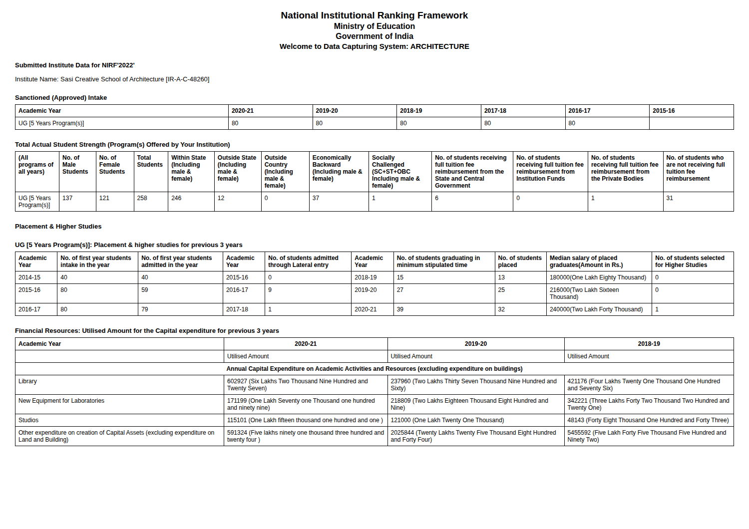National Institutional Ranking Framework
Ministry of Education
Government of India
Welcome to Data Capturing System: ARCHITECTURE
Submitted Institute Data for NIRF'2022'
Institute Name: Sasi Creative School of Architecture [IR-A-C-48260]
Sanctioned (Approved) Intake
| Academic Year | 2020-21 | 2019-20 | 2018-19 | 2017-18 | 2016-17 | 2015-16 |
| --- | --- | --- | --- | --- | --- | --- |
| UG [5 Years Program(s)] | 80 | 80 | 80 | 80 | 80 | |
Total Actual Student Strength (Program(s) Offered by Your Institution)
| (All programs of all years) | No. of Male Students | No. of Female Students | Total Students | Within State (Including male & female) | Outside State (Including male & female) | Outside Country (Including male & female) | Economically Backward (Including male & female) | Socially Challenged (SC+ST+OBC Including male & female) | No. of students receiving full tuition fee reimbursement from the State and Central Government | No. of students receiving full tuition fee reimbursement from Institution Funds | No. of students receiving full tuition fee reimbursement from the Private Bodies | No. of students who are not receiving full tuition fee reimbursement |
| --- | --- | --- | --- | --- | --- | --- | --- | --- | --- | --- | --- | --- |
| UG [5 Years Program(s)] | 137 | 121 | 258 | 246 | 12 | 0 | 37 | 1 | 6 | 0 | 1 | 31 |
Placement & Higher Studies
UG [5 Years Program(s)]: Placement & higher studies for previous 3 years
| Academic Year | No. of first year students intake in the year | No. of first year students admitted in the year | Academic Year | No. of students admitted through Lateral entry | Academic Year | No. of students graduating in minimum stipulated time | No. of students placed | Median salary of placed graduates(Amount in Rs.) | No. of students selected for Higher Studies |
| --- | --- | --- | --- | --- | --- | --- | --- | --- | --- |
| 2014-15 | 40 | 40 | 2015-16 | 0 | 2018-19 | 15 | 13 | 180000(One Lakh Eighty Thousand) | 0 |
| 2015-16 | 80 | 59 | 2016-17 | 9 | 2019-20 | 27 | 25 | 216000(Two Lakh Sixteen Thousand) | 0 |
| 2016-17 | 80 | 79 | 2017-18 | 1 | 2020-21 | 39 | 32 | 240000(Two Lakh Forty Thousand) | 1 |
Financial Resources: Utilised Amount for the Capital expenditure for previous 3 years
| Academic Year | 2020-21 | 2019-20 | 2018-19 |
| --- | --- | --- | --- |
| | Utilised Amount | Utilised Amount | Utilised Amount |
| Annual Capital Expenditure on Academic Activities and Resources (excluding expenditure on buildings) |
| Library | 602927 (Six Lakhs Two Thousand Nine Hundred and Twenty Seven) | 237960 (Two Lakhs Thirty Seven Thousand Nine Hundred and Sixty) | 421176 (Four Lakhs Twenty One Thousand One Hundred and Seventy Six) |
| New Equipment for Laboratories | 171199 (One Lakh Seventy one Thousand one hundred and ninety nine) | 218809 (Two Lakhs Eighteen Thousand Eight Hundred and Nine) | 342221 (Three Lakhs Forty Two Thousand Two Hundred and Twenty One) |
| Studios | 115101 (One Lakh fifteen thousand one hundred and one ) | 121000 (One Lakh Twenty One Thousand) | 48143 (Forty Eight Thousand One Hundred and Forty Three) |
| Other expenditure on creation of Capital Assets (excluding expenditure on Land and Building) | 591324 (Five lakhs ninety one thousand three hundred and twenty four ) | 2025844 (Twenty Lakhs Twenty Five Thousand Eight Hundred and Forty Four) | 5455592 (Five Lakh Forty Five Thousand Five Hundred and Ninety Two) |